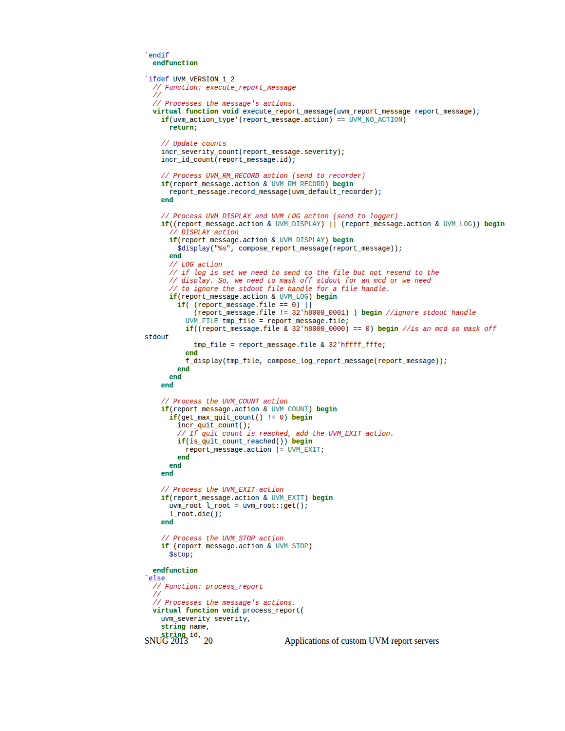`endif
  endfunction

`ifdef UVM_VERSION_1_2
  // Function: execute_report_message
  //
  // Processes the message's actions.
  virtual function void execute_report_message(uvm_report_message report_message);
    if(uvm_action_type'(report_message.action) == UVM_NO_ACTION)
      return;

    // Update counts
    incr_severity_count(report_message.severity);
    incr_id_count(report_message.id);

    // Process UVM_RM_RECORD action (send to recorder)
    if(report_message.action & UVM_RM_RECORD) begin
      report_message.record_message(uvm_default_recorder);
    end

    // Process UVM_DISPLAY and UVM_LOG action (send to logger)
    if((report_message.action & UVM_DISPLAY) || (report_message.action & UVM_LOG)) begin
      // DISPLAY action
      if(report_message.action & UVM_DISPLAY) begin
        $display("%s", compose_report_message(report_message));
      end
      // LOG action
      // if log is set we need to send to the file but not resend to the
      // display. So, we need to mask off stdout for an mcd or we need
      // to ignore the stdout file handle for a file handle.
      if(report_message.action & UVM_LOG) begin
        if( (report_message.file == 0) ||
            (report_message.file != 32'h8000_0001) ) begin //ignore stdout handle
          UVM_FILE tmp_file = report_message.file;
          if((report_message.file & 32'h8000_0000) == 0) begin //is an mcd so mask off
stdout
            tmp_file = report_message.file & 32'hffff_fffe;
          end
          f_display(tmp_file, compose_log_report_message(report_message));
        end
      end
    end

    // Process the UVM_COUNT action
    if(report_message.action & UVM_COUNT) begin
      if(get_max_quit_count() != 0) begin
        incr_quit_count();
        // If quit count is reached, add the UVM_EXIT action.
        if(is_quit_count_reached()) begin
          report_message.action |= UVM_EXIT;
        end
      end
    end

    // Process the UVM_EXIT action
    if(report_message.action & UVM_EXIT) begin
      uvm_root l_root = uvm_root::get();
      l_root.die();
    end

    // Process the UVM_STOP action
    if (report_message.action & UVM_STOP)
      $stop;

  endfunction
`else
  // Function: process_report
  //
  // Processes the message's actions.
  virtual function void process_report(
    uvm_severity severity,
    string name,
    string id,
SNUG 2013
20
Applications of custom UVM report servers